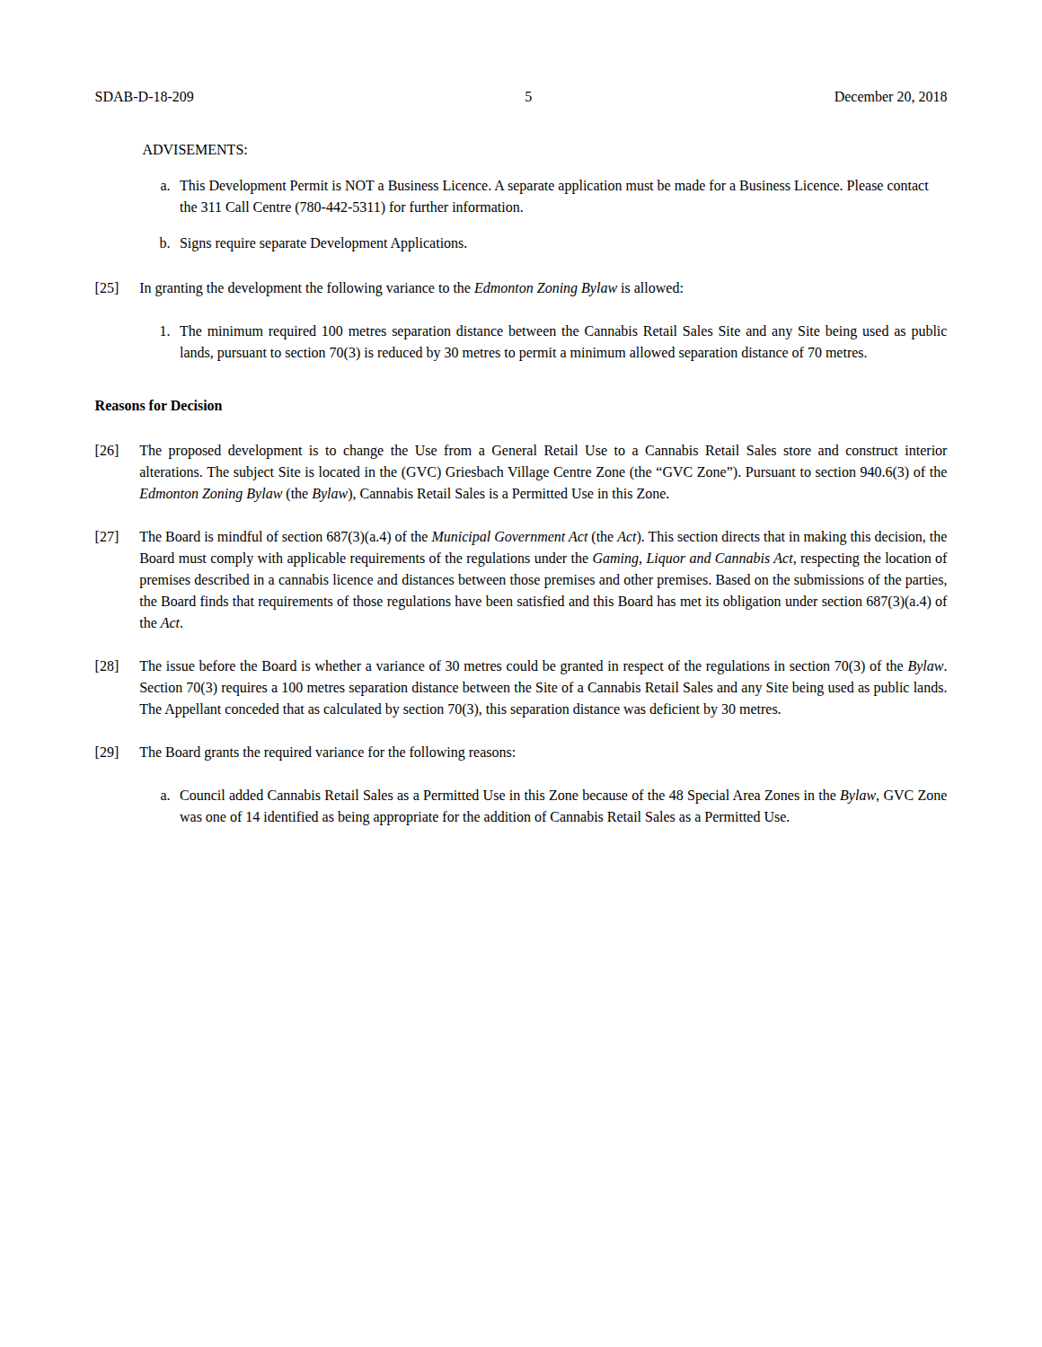SDAB-D-18-209 5 December 20, 2018
ADVISEMENTS:
This Development Permit is NOT a Business Licence. A separate application must be made for a Business Licence. Please contact the 311 Call Centre (780-442-5311) for further information.
Signs require separate Development Applications.
[25]
In granting the development the following variance to the Edmonton Zoning Bylaw is allowed:
The minimum required 100 metres separation distance between the Cannabis Retail Sales Site and any Site being used as public lands, pursuant to section 70(3) is reduced by 30 metres to permit a minimum allowed separation distance of 70 metres.
Reasons for Decision
[26]
The proposed development is to change the Use from a General Retail Use to a Cannabis Retail Sales store and construct interior alterations. The subject Site is located in the (GVC) Griesbach Village Centre Zone (the “GVC Zone”). Pursuant to section 940.6(3) of the Edmonton Zoning Bylaw (the Bylaw), Cannabis Retail Sales is a Permitted Use in this Zone.
[27]
The Board is mindful of section 687(3)(a.4) of the Municipal Government Act (the Act). This section directs that in making this decision, the Board must comply with applicable requirements of the regulations under the Gaming, Liquor and Cannabis Act, respecting the location of premises described in a cannabis licence and distances between those premises and other premises. Based on the submissions of the parties, the Board finds that requirements of those regulations have been satisfied and this Board has met its obligation under section 687(3)(a.4) of the Act.
[28]
The issue before the Board is whether a variance of 30 metres could be granted in respect of the regulations in section 70(3) of the Bylaw. Section 70(3) requires a 100 metres separation distance between the Site of a Cannabis Retail Sales and any Site being used as public lands. The Appellant conceded that as calculated by section 70(3), this separation distance was deficient by 30 metres.
[29]
The Board grants the required variance for the following reasons:
Council added Cannabis Retail Sales as a Permitted Use in this Zone because of the 48 Special Area Zones in the Bylaw, GVC Zone was one of 14 identified as being appropriate for the addition of Cannabis Retail Sales as a Permitted Use.